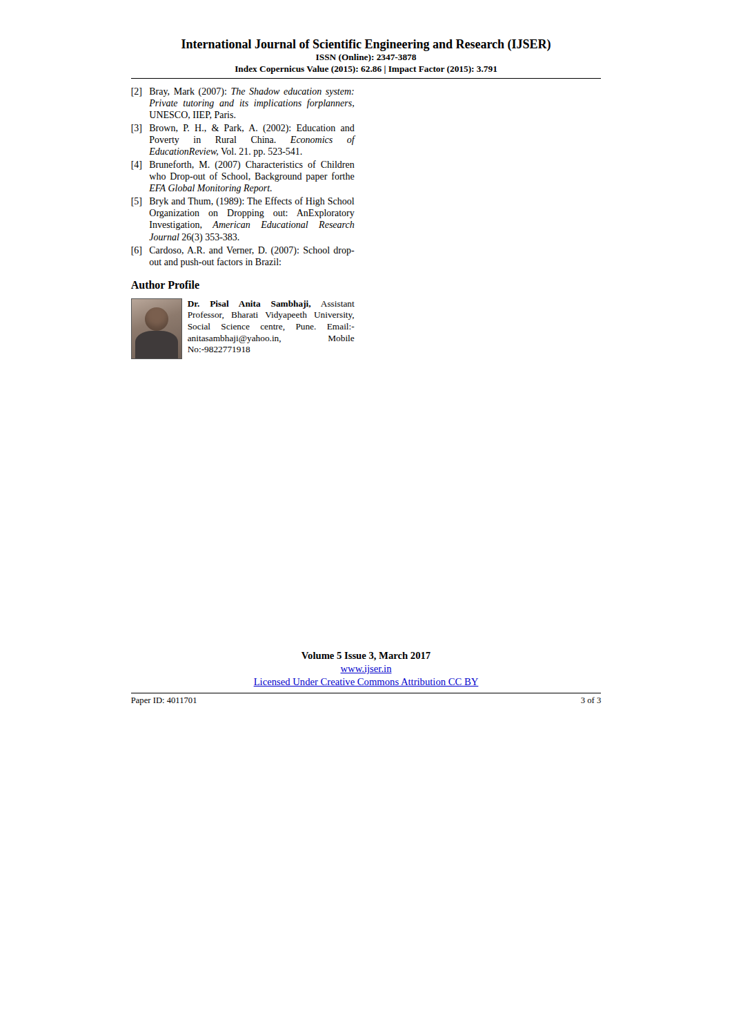International Journal of Scientific Engineering and Research (IJSER)
ISSN (Online): 2347-3878
Index Copernicus Value (2015): 62.86 | Impact Factor (2015): 3.791
[2] Bray, Mark (2007): The Shadow education system: Private tutoring and its implications forplanners, UNESCO, IIEP, Paris.
[3] Brown, P. H., & Park, A. (2002): Education and Poverty in Rural China. Economics of EducationReview, Vol. 21. pp. 523-541.
[4] Bruneforth, M. (2007) Characteristics of Children who Drop-out of School, Background paper forthe EFA Global Monitoring Report.
[5] Bryk and Thum, (1989): The Effects of High School Organization on Dropping out: AnExploratory Investigation, American Educational Research Journal 26(3) 353-383.
[6] Cardoso, A.R. and Verner, D. (2007): School drop-out and push-out factors in Brazil:
Author Profile
Dr. Pisal Anita Sambhaji, Assistant Professor, Bharati Vidyapeeth University, Social Science centre, Pune. Email:-anitasambhaji@yahoo.in, Mobile No:-9822771918
Volume 5 Issue 3, March 2017
www.ijser.in
Licensed Under Creative Commons Attribution CC BY
Paper ID: 4011701 3 of 3